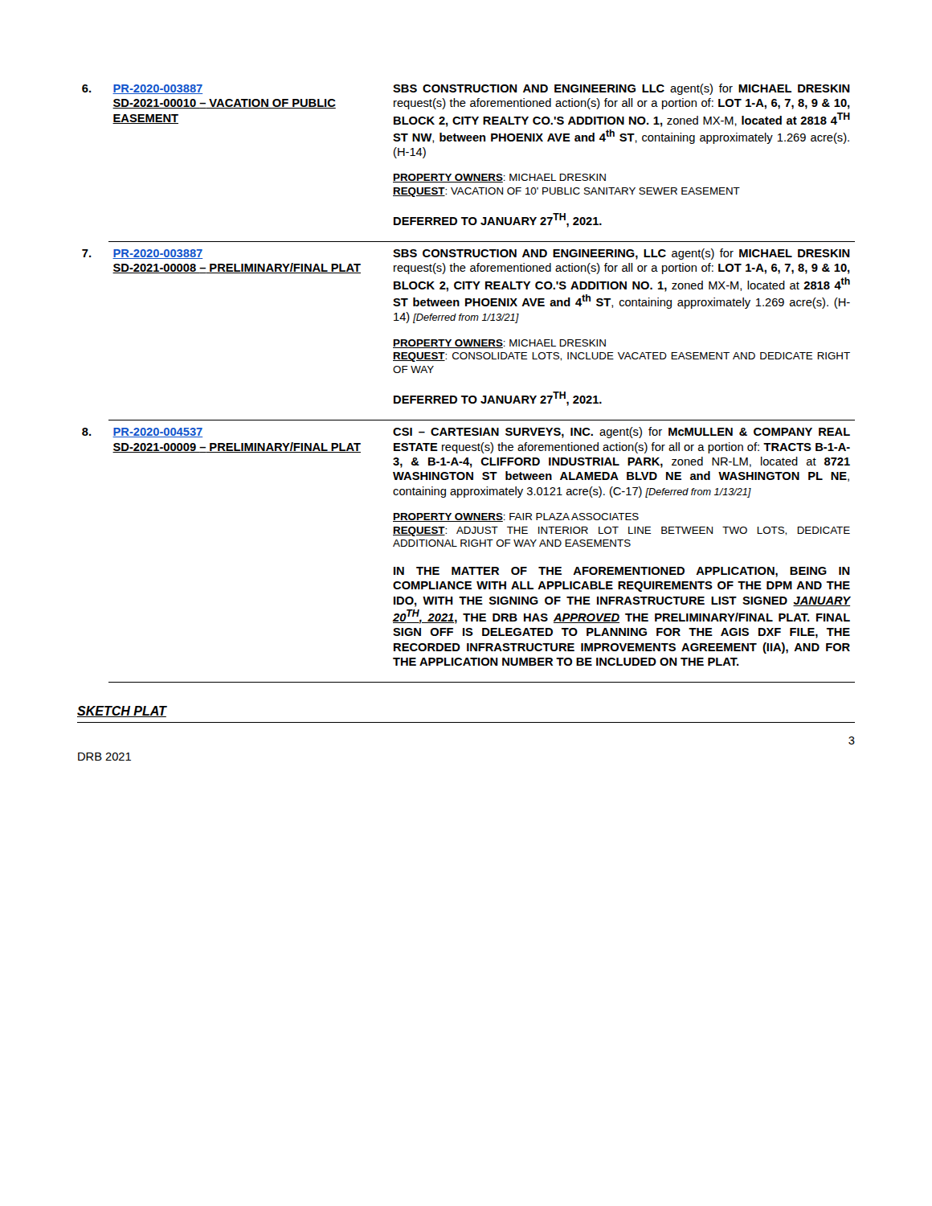| 6. | PR-2020-003887 SD-2021-00010 – VACATION OF PUBLIC EASEMENT | SBS CONSTRUCTION AND ENGINEERING LLC agent(s) for MICHAEL DRESKIN request(s) the aforementioned action(s) for all or a portion of: LOT 1-A, 6, 7, 8, 9 & 10, BLOCK 2, CITY REALTY CO.'S ADDITION NO. 1, zoned MX-M, located at 2818 4 TH ST NW , between PHOENIX AVE and 4 th ST , containing approximately 1.269 acre(s). (H-14) PROPERTY OWNERS : MICHAEL DRESKIN REQUEST : VACATION OF 10' PUBLIC SANITARY SEWER EASEMENT DEFERRED TO JANUARY 27 TH , 2021. |
| 7. | PR-2020-003887 SD-2021-00008 – PRELIMINARY/FINAL PLAT | SBS CONSTRUCTION AND ENGINEERING, LLC agent(s) for MICHAEL DRESKIN request(s) the aforementioned action(s) for all or a portion of: LOT 1-A, 6, 7, 8, 9 & 10, BLOCK 2, CITY REALTY CO.'S ADDITION NO. 1, zoned MX-M, located at 2818 4 th ST between PHOENIX AVE and 4 th ST , containing approximately 1.269 acre(s). (H-14) [Deferred from 1/13/21] PROPERTY OWNERS : MICHAEL DRESKIN REQUEST : CONSOLIDATE LOTS, INCLUDE VACATED EASEMENT AND DEDICATE RIGHT OF WAY DEFERRED TO JANUARY 27 TH , 2021. |
| 8. | PR-2020-004537 SD-2021-00009 – PRELIMINARY/FINAL PLAT | CSI – CARTESIAN SURVEYS, INC. agent(s) for McMULLEN & COMPANY REAL ESTATE request(s) the aforementioned action(s) for all or a portion of: TRACTS B-1-A-3, & B-1-A-4, CLIFFORD INDUSTRIAL PARK, zoned NR-LM, located at 8721 WASHINGTON ST between ALAMEDA BLVD NE and WASHINGTON PL NE , containing approximately 3.0121 acre(s). (C-17) [Deferred from 1/13/21] PROPERTY OWNERS : FAIR PLAZA ASSOCIATES REQUEST : ADJUST THE INTERIOR LOT LINE BETWEEN TWO LOTS, DEDICATE ADDITIONAL RIGHT OF WAY AND EASEMENTS IN THE MATTER OF THE AFOREMENTIONED APPLICATION, BEING IN COMPLIANCE WITH ALL APPLICABLE REQUIREMENTS OF THE DPM AND THE IDO, WITH THE SIGNING OF THE INFRASTRUCTURE LIST SIGNED JANUARY 20 TH , 2021 , THE DRB HAS APPROVED THE PRELIMINARY/FINAL PLAT. FINAL SIGN OFF IS DELEGATED TO PLANNING FOR THE AGIS DXF FILE, THE RECORDED INFRASTRUCTURE IMPROVEMENTS AGREEMENT (IIA), AND FOR THE APPLICATION NUMBER TO BE INCLUDED ON THE PLAT. |
SKETCH PLAT
3 DRB 2021